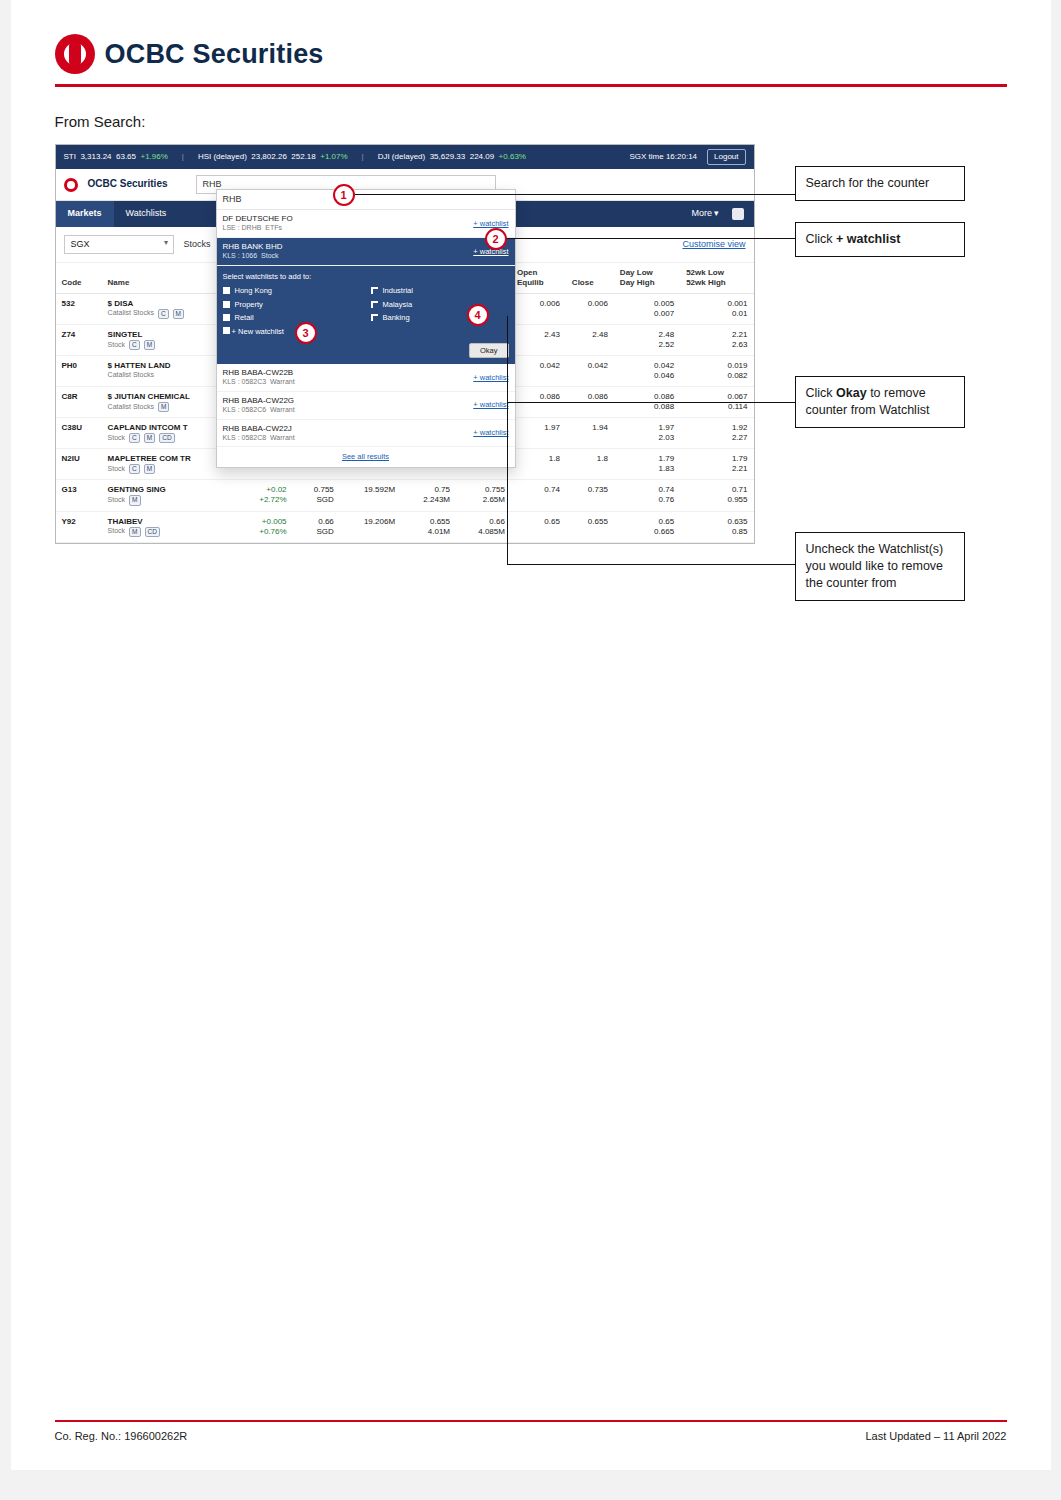OCBC Securities
From Search:
STI 3,313.24 63.65 +1.96% | HSI (delayed) 23,802.26 252.18 +1.07% | DJI (delayed) 35,629.33 224.09 +0.63% SGX time 16:20:14 Logout
OCBC Securities RHB
Markets Watchlists More ▾
SGX Stocks Customise view
| Code | Name | Chg | Last | Vol | Bid | Ask | Open Equilib | Close | Day Low Day High | 52wk Low 52wk High |
| --- | --- | --- | --- | --- | --- | --- | --- | --- | --- | --- |
| 532 | $ DISA Catalist Stocks C M | | | | 0.006 | 0.006 | 0.006 | 0.006 | 0.005 0.007 | 0.001 0.01 |
| Z74 | SINGTEL Stock C M | | | 8.113M | 2.51 | 2.48 | 2.43 | 2.48 | 2.48 2.52 | 2.21 2.63 |
| PH0 | $ HATTEN LAND Catalist Stocks | | | 4.054M | 0.046 | 0.042 | 0.042 | 0.042 | 0.042 0.046 | 0.019 0.082 |
| C8R | $ JIUTIAN CHEMICAL Catalist Stocks M | | | 4.909M | 0.088 | 0.086 | 0.086 | 0.086 | 0.086 0.088 | 0.067 0.114 |
| C38U | CAPLAND INTCOM T Stock C M CD | +4.12% | SGD | 1.172M | 1.261M | 2.03 | 1.97 | 1.94 | 1.97 2.03 | 1.92 2.27 |
| N2IU | MAPLETREE COM TR Stock C M | 0 | 1.8 ▲ | 27.273M | 1.79 | 1.8 | 1.8 | 1.8 | 1.79 1.83 | 1.79 2.21 |
| G13 | GENTING SING Stock M | +0.02 +2.72% | 0.755 SGD | 19.592M | 0.75 2.243M | 0.755 2.65M | 0.74 | 0.735 | 0.74 0.76 | 0.71 0.955 |
| Y92 | THAIBEV Stock M CD | +0.005 +0.76% | 0.66 SGD | 19.206M | 0.655 4.01M | 0.66 4.085M | 0.65 | 0.655 | 0.65 0.665 | 0.635 0.85 |
RHB
DF DEUTSCHE FO
LSE : DRHB ETFs
+ watchlist
RHB BANK BHD
KLS : 1066 Stock
+ watchlist
Select watchlists to add to:
Hong Kong
Industrial
Property
Malaysia
Retail
Banking
+ New watchlist
Okay
RHB BABA-CW22B
KLS : 0582C3 Warrant
+ watchlist
RHB BABA-CW22G
KLS : 0582C6 Warrant
+ watchlist
RHB BABA-CW22J
KLS : 0582C8 Warrant
+ watchlist
See all results
1
2
3
4
Search for the counter
Click + watchlist
Click Okay to remove counter from Watchlist
Uncheck the Watchlist(s) you would like to remove the counter from
Co. Reg. No.: 196600262R
Last Updated – 11 April 2022